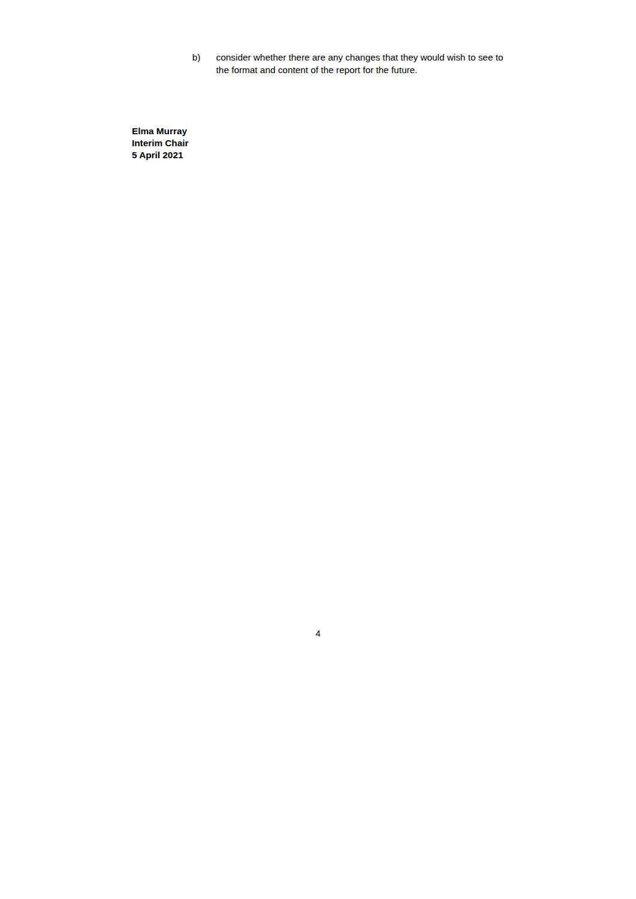b) consider whether there are any changes that they would wish to see to the format and content of the report for the future.
Elma Murray
Interim Chair
5 April 2021
4